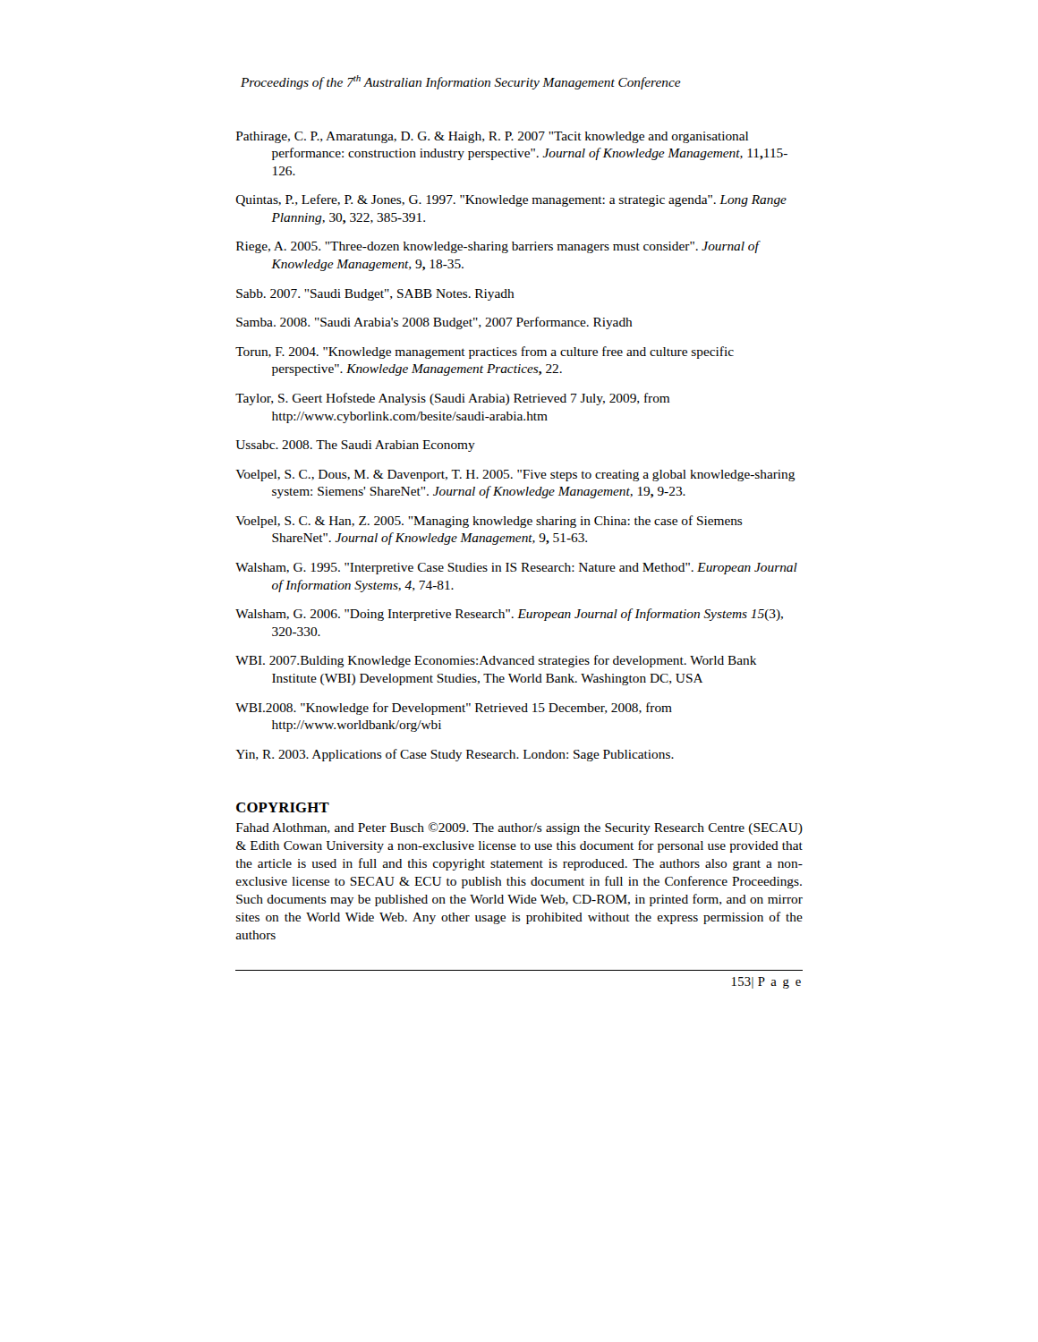Proceedings of the 7th Australian Information Security Management Conference
Pathirage, C. P., Amaratunga, D. G. & Haigh, R. P. 2007 "Tacit knowledge and organisational performance: construction industry perspective". Journal of Knowledge Management, 11, 115-126.
Quintas, P., Lefere, P. & Jones, G. 1997. "Knowledge management: a strategic agenda". Long Range Planning, 30, 322, 385-391.
Riege, A. 2005. "Three-dozen knowledge-sharing barriers managers must consider". Journal of Knowledge Management, 9, 18-35.
Sabb. 2007. "Saudi Budget", SABB Notes. Riyadh
Samba. 2008. "Saudi Arabia's 2008 Budget", 2007 Performance. Riyadh
Torun, F. 2004. "Knowledge management practices from a culture free and culture specific perspective". Knowledge Management Practices, 22.
Taylor, S. Geert Hofstede Analysis (Saudi Arabia) Retrieved 7 July, 2009, from http://www.cyborlink.com/besite/saudi-arabia.htm
Ussabc. 2008. The Saudi Arabian Economy
Voelpel, S. C., Dous, M. & Davenport, T. H. 2005. "Five steps to creating a global knowledge-sharing system: Siemens' ShareNet". Journal of Knowledge Management, 19, 9-23.
Voelpel, S. C. & Han, Z. 2005. "Managing knowledge sharing in China: the case of Siemens ShareNet". Journal of Knowledge Management, 9, 51-63.
Walsham, G. 1995. "Interpretive Case Studies in IS Research: Nature and Method". European Journal of Information Systems, 4, 74-81.
Walsham, G. 2006. "Doing Interpretive Research". European Journal of Information Systems 15(3), 320-330.
WBI. 2007.Bulding Knowledge Economies:Advanced strategies for development. World Bank Institute (WBI) Development Studies, The World Bank. Washington DC, USA
WBI.2008. "Knowledge for Development" Retrieved 15 December, 2008, from http://www.worldbank/org/wbi
Yin, R. 2003. Applications of Case Study Research. London: Sage Publications.
COPYRIGHT
Fahad Alothman, and Peter Busch ©2009. The author/s assign the Security Research Centre (SECAU) & Edith Cowan University a non-exclusive license to use this document for personal use provided that the article is used in full and this copyright statement is reproduced. The authors also grant a non-exclusive license to SECAU & ECU to publish this document in full in the Conference Proceedings. Such documents may be published on the World Wide Web, CD-ROM, in printed form, and on mirror sites on the World Wide Web. Any other usage is prohibited without the express permission of the authors
153| P a g e